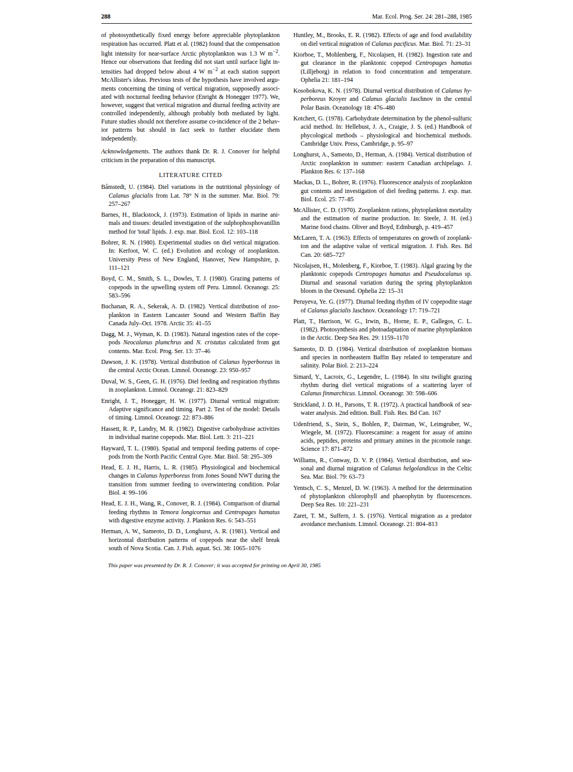288 Mar. Ecol. Prog. Ser. 24: 281–288, 1985
of photosynthetically fixed energy before appreciable phytoplankton respiration has occurred. Platt et al. (1982) found that the compensation light intensity for near-surface Arctic phytoplankton was 1.3 W m−2. Hence our observations that feeding did not start until surface light intensities had dropped below about 4 W m−2 at each station support McAllister's ideas. Previous tests of the hypothesis have involved arguments concerning the timing of vertical migration, supposedly associated with nocturnal feeding behavior (Enright & Honegger 1977). We, however, suggest that vertical migration and diurnal feeding activity are controlled independently, although probably both mediated by light. Future studies should not therefore assume co-incidence of the 2 behavior patterns but should in fact seek to further elucidate them independently.
Acknowledgements. The authors thank Dr. R. J. Conover for helpful criticism in the preparation of this manuscript.
Literature Cited
Båmstedt, U. (1984). Diel variations in the nutritional physiology of Calanus glacialis from Lat. 78° N in the summer. Mar. Biol. 79: 257–267
Barnes, H., Blackstock, J. (1973). Estimation of lipids in marine animals and tissues: detailed investigation of the sulphophosphovanillin method for 'total' lipids. J. exp. mar. Biol. Ecol. 12: 103–118
Bohrer, R. N. (1980). Experimental studies on diel vertical migration. In: Kerfoot, W. C. (ed.) Evolution and ecology of zooplankton. University Press of New England, Hanover, New Hampshire, p. 111–121
Boyd, C. M., Smith, S. L., Dowles, T. J. (1980). Grazing patterns of copepods in the upwelling system off Peru. Limnol. Oceanogr. 25: 583–596
Buchanan, R. A., Sekerak, A. D. (1982). Vertical distribution of zooplankton in Eastern Lancaster Sound and Western Baffin Bay Canada July–Oct. 1978. Arctic 35: 41–55
Dagg, M. J., Wyman, K. D. (1983). Natural ingestion rates of the copepods Neocalanus plumchrus and N. cristatus calculated from gut contents. Mar. Ecol. Prog. Ser. 13: 37–46
Dawson, J. K. (1978). Vertical distribution of Calanus hyperboreus in the central Arctic Ocean. Limnol. Oceanogr. 23: 950–957
Duval, W. S., Geen, G. H. (1976). Diel feeding and respiration rhythms in zooplankton. Limnol. Oceanogr. 21: 823–829
Enright, J. T., Honegger, H. W. (1977). Diurnal vertical migration: Adaptive significance and timing. Part 2. Test of the model: Details of timing. Limnol. Oceanogr. 22: 873–886
Hassett, R. P., Landry, M. R. (1982). Digestive carbohydrase activities in individual marine copepods. Mar. Biol. Lett. 3: 211–221
Hayward, T. L. (1980). Spatial and temporal feeding patterns of copepods from the North Pacific Central Gyre. Mar. Biol. 58: 295–309
Head, E. J. H., Harris, L. R. (1985). Physiological and biochemical changes in Calanus hyperboreus from Jones Sound NWT during the transition from summer feeding to overwintering condition. Polar Biol. 4: 99–106
Head, E. J. H., Wang, R., Conover, R. J. (1984). Comparison of diurnal feeding rhythms in Temora longicornus and Centropages hamatus with digestive enzyme activity. J. Plankton Res. 6: 543–551
Herman, A. W., Sameoto, D. D., Longhurst, A. R. (1981). Vertical and horizontal distribution patterns of copepods near the shelf break south of Nova Scotia. Can. J. Fish. aquat. Sci. 38: 1065–1076
Huntley, M., Brooks, E. R. (1982). Effects of age and food availability on diel vertical migration of Calanus pacificus. Mar. Biol. 71: 23–31
Kiorboe, T., Mohlenberg, F., Nicolajsen, H. (1982). Ingestion rate and gut clearance in the planktonic copepod Centropages hamatus (Lilljeborg) in relation to food concentration and temperature. Ophelia 21: 181–194
Kosobokova, K. N. (1978). Diurnal vertical distribution of Calanus hyperboreus Kroyer and Calanus glacialis Jaschnov in the central Polar Basin. Oceanology 18: 476–480
Kotchert, G. (1978). Carbohydrate determination by the phenol-sulfuric acid method. In: Hellebust, J. A., Craigie, J. S. (ed.) Handbook of phycological methods – physiological and biochemical methods. Cambridge Univ. Press, Cambridge, p. 95–97
Longhurst, A., Sameoto, D., Herman, A. (1984). Vertical distribution of Arctic zooplankton in summer: eastern Canadian archipelago. J. Plankton Res. 6: 137–168
Mackas, D. L., Bohrer, R. (1976). Fluorescence analysis of zooplankton gut contents and investigation of diel feeding patterns. J. exp. mar. Biol. Ecol. 25: 77–85
McAllister, C. D. (1970). Zooplankton rations, phytoplankton mortality and the estimation of marine production. In: Steele, J. H. (ed.) Marine food chains. Oliver and Boyd, Edinburgh, p. 419–457
McLaren, T. A. (1963). Effects of temperatures on growth of zooplankton and the adaptive value of vertical migration. J. Fish. Res. Bd Can. 20: 685–727
Nicolajsen, H., Molenberg, F., Kiorboe, T. (1983). Algal grazing by the planktonic copepods Centropages hamatus and Pseudocalanus sp. Diurnal and seasonal variation during the spring phytoplankton bloom in the Oresund. Ophelia 22: 15–31
Peruyeva, Ye. G. (1977). Diurnal feeding rhythm of IV copepodite stage of Calanus glacialis Jaschnov. Oceanology 17: 719–721
Platt, T., Harrison, W. G., Irwin, B., Horne, E. P., Gallegos, C. L. (1982). Photosynthesis and photoadaptation of marine phytoplankton in the Arctic. Deep Sea Res. 29: 1159–1170
Sameoto, D. D. (1984). Vertical distribution of zooplankton biomass and species in northeastern Baffin Bay related to temperature and salinity. Polar Biol. 2: 213–224
Simard, Y., Lacroix, G., Legendre, L. (1984). In situ twilight grazing rhythm during diel vertical migrations of a scattering layer of Calanus finmarchicus. Limnol. Oceanogr. 30: 598–606
Strickland, J. D. H., Parsons, T. R. (1972). A practical handbook of seawater analysis. 2nd edition. Bull. Fish. Res. Bd Can. 167
Udenfriend, S., Stein, S., Bohlen, P., Dairman, W., Leimgruber, W., Wiegele, M. (1972). Fluorescamine: a reagent for assay of amino acids, peptides, proteins and primary amines in the picomole range. Science 17: 871–872
Williams, R., Conway, D. V. P. (1984). Vertical distribution, and seasonal and diurnal migration of Calanus helgolandicus in the Celtic Sea. Mar. Biol. 79: 63–73
Yentsch, C. S., Menzel, D. W. (1963). A method for the determination of phytoplankton chlorophyll and phaeophytin by fluorescences. Deep Sea Res. 10: 221–231
Zaret, T. M., Suffern, J. S. (1976). Vertical migration as a predator avoidance mechanism. Limnol. Oceanogr. 21: 804–813
This paper was presented by Dr. R. J. Conover; it was accepted for printing on April 30, 1985